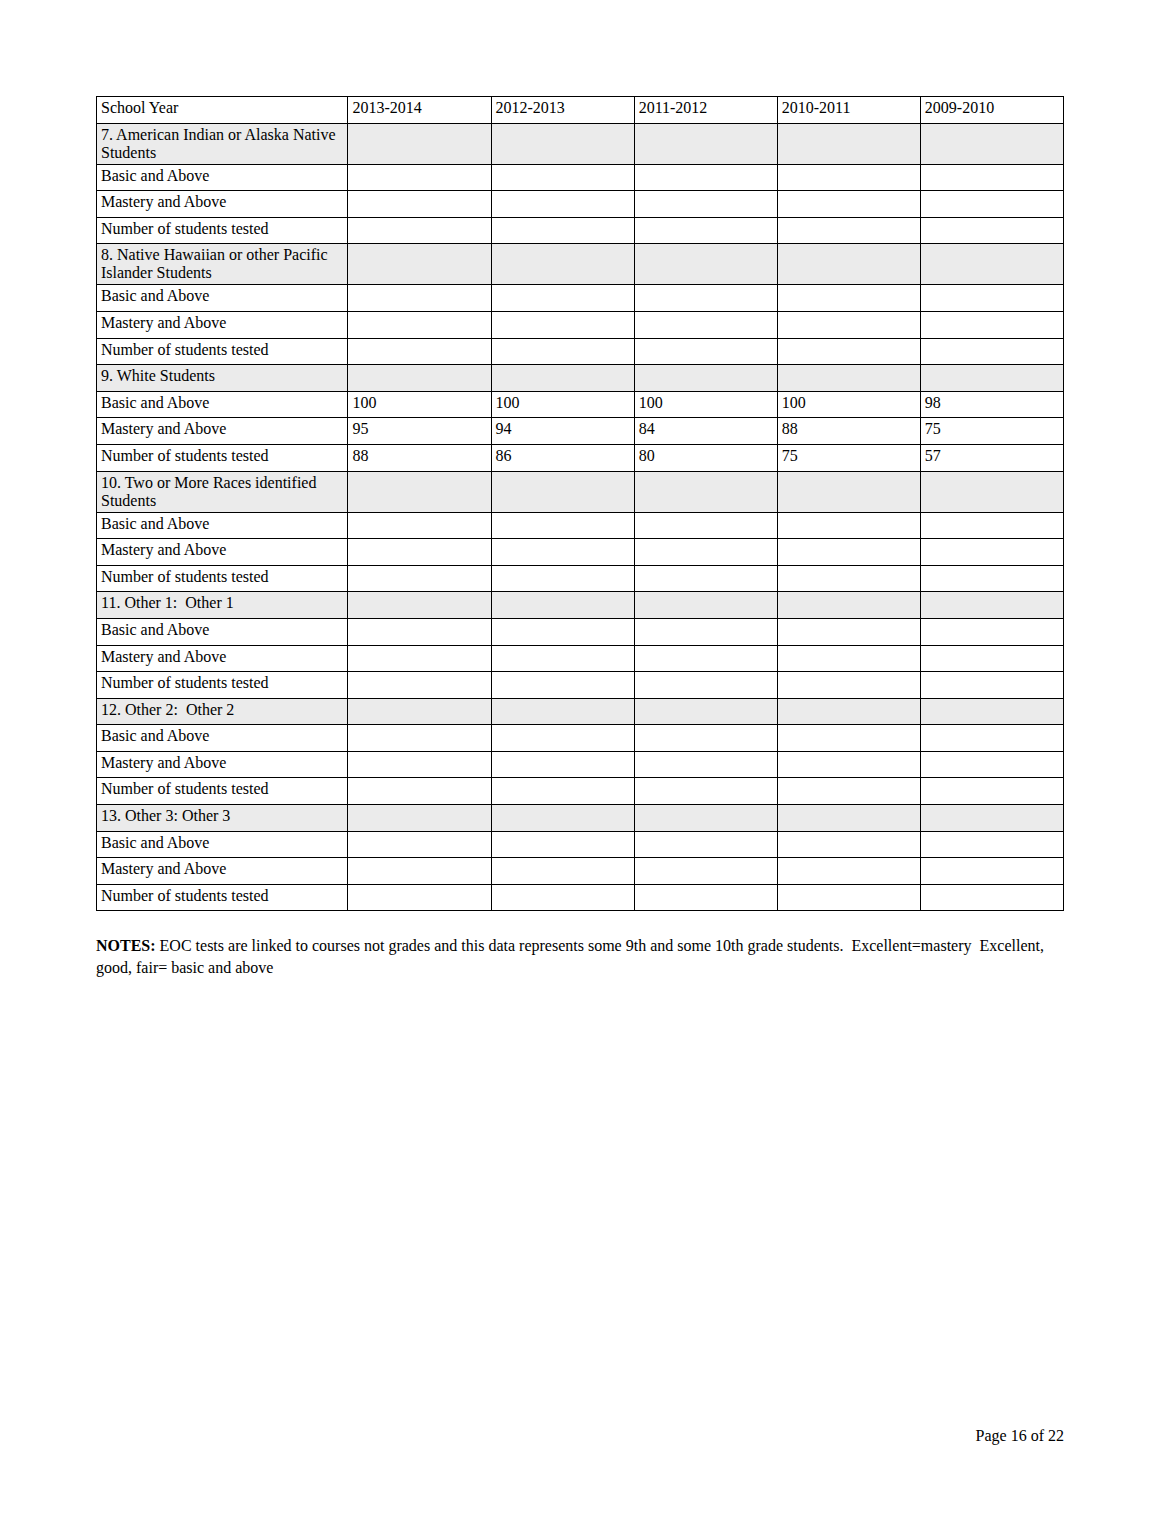| School Year | 2013-2014 | 2012-2013 | 2011-2012 | 2010-2011 | 2009-2010 |
| --- | --- | --- | --- | --- | --- |
| 7. American Indian or Alaska Native Students | | | | | |
| Basic and Above | | | | | |
| Mastery and Above | | | | | |
| Number of students tested | | | | | |
| 8. Native Hawaiian or other Pacific Islander Students | | | | | |
| Basic and Above | | | | | |
| Mastery and Above | | | | | |
| Number of students tested | | | | | |
| 9. White Students | | | | | |
| Basic and Above | 100 | 100 | 100 | 100 | 98 |
| Mastery and Above | 95 | 94 | 84 | 88 | 75 |
| Number of students tested | 88 | 86 | 80 | 75 | 57 |
| 10. Two or More Races identified Students | | | | | |
| Basic and Above | | | | | |
| Mastery and Above | | | | | |
| Number of students tested | | | | | |
| 11. Other 1: Other 1 | | | | | |
| Basic and Above | | | | | |
| Mastery and Above | | | | | |
| Number of students tested | | | | | |
| 12. Other 2: Other 2 | | | | | |
| Basic and Above | | | | | |
| Mastery and Above | | | | | |
| Number of students tested | | | | | |
| 13. Other 3: Other 3 | | | | | |
| Basic and Above | | | | | |
| Mastery and Above | | | | | |
| Number of students tested | | | | | |
NOTES: EOC tests are linked to courses not grades and this data represents some 9th and some 10th grade students. Excellent=mastery Excellent, good, fair= basic and above
Page 16 of 22